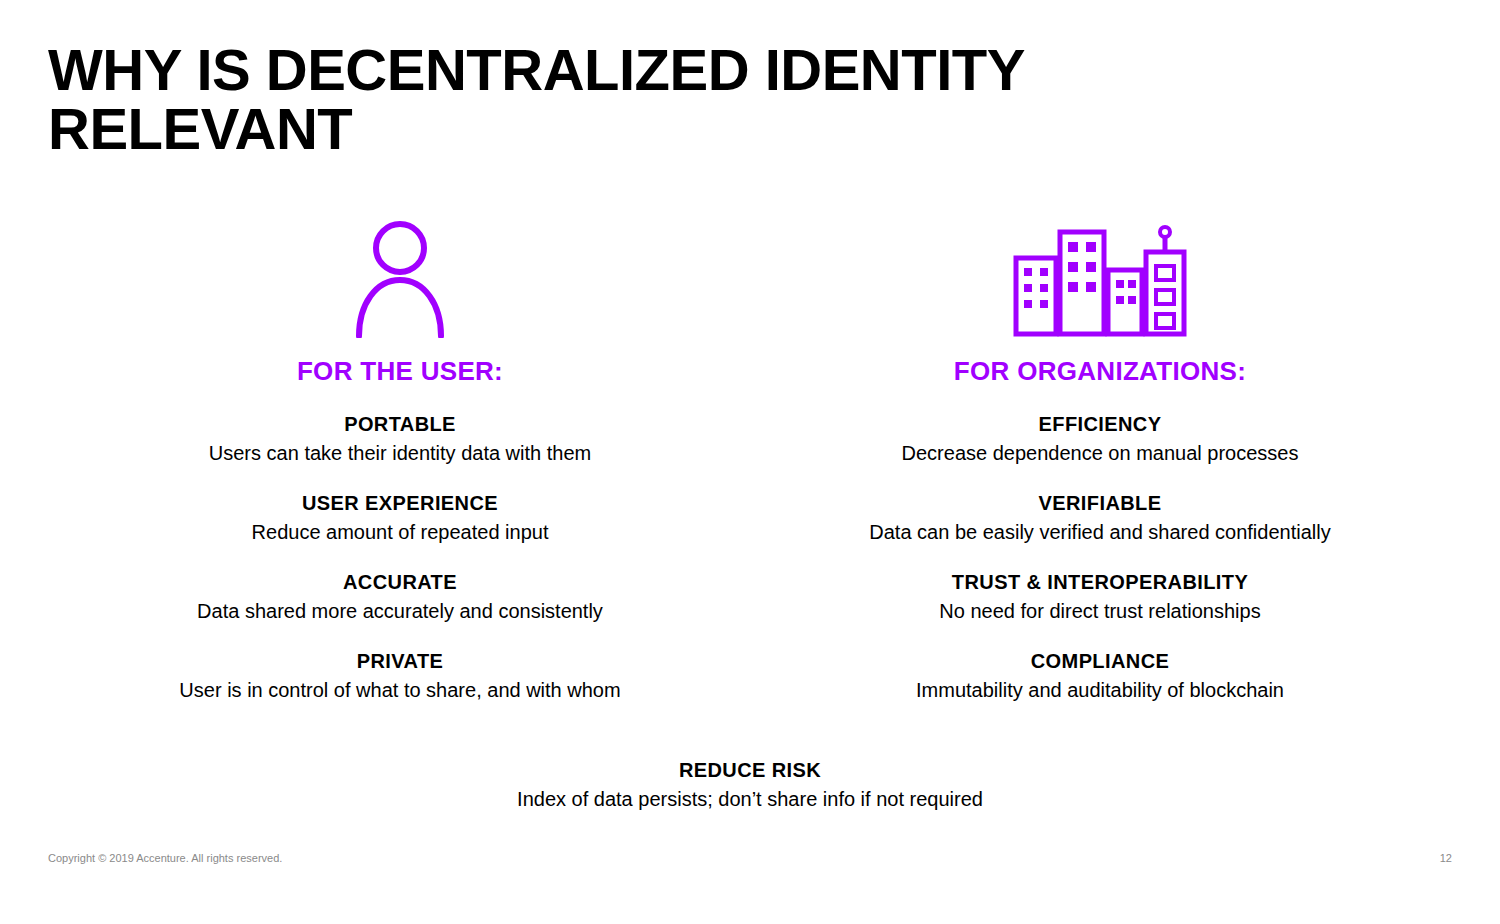Why is decentralized identity relevant
For the user:
Portable
Users can take their identity data with them
User experience
Reduce amount of repeated input
Accurate
Data shared more accurately and consistently
Private
User is in control of what to share, and with whom
For organizations:
Efficiency
Decrease dependence on manual processes
Verifiable
Data can be easily verified and shared confidentially
Trust & interoperability
No need for direct trust relationships
Compliance
Immutability and auditability of blockchain
Reduce risk
Index of data persists; don’t share info if not required
Copyright © 2019 Accenture. All rights reserved. 12